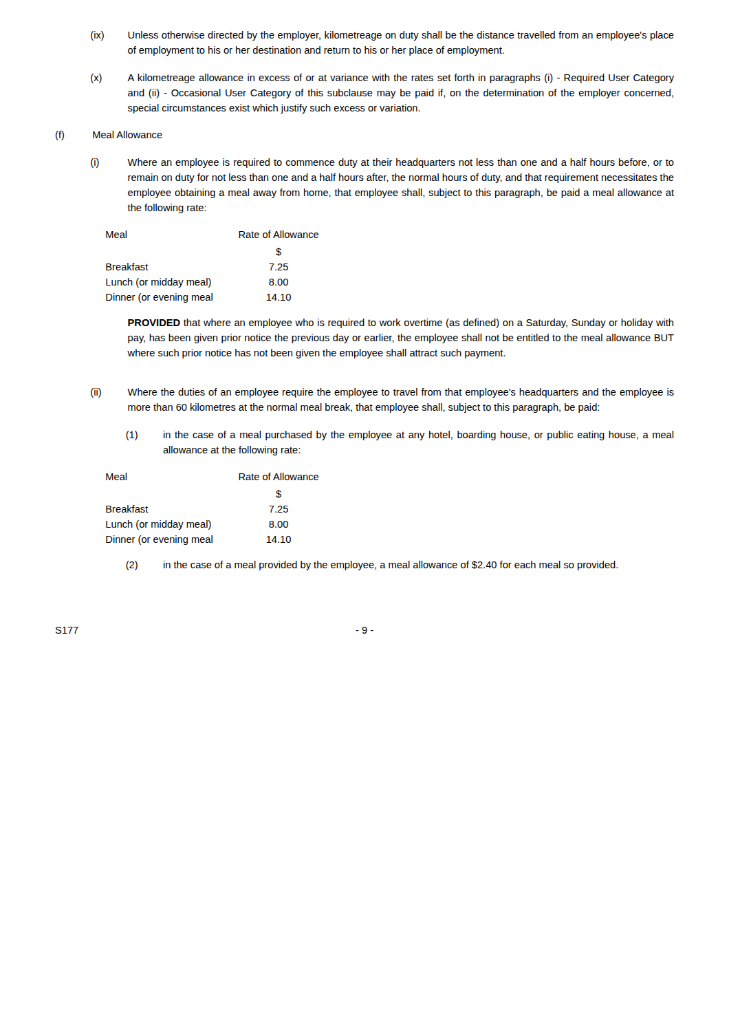(ix)
Unless otherwise directed by the employer, kilometreage on duty shall be the distance travelled from an employee's place of employment to his or her destination and return to his or her place of employment.
(x)
A kilometreage allowance in excess of or at variance with the rates set forth in paragraphs (i) - Required User Category and (ii) - Occasional User Category of this subclause may be paid if, on the determination of the employer concerned, special circumstances exist which justify such excess or variation.
(f)
Meal Allowance
(i)
Where an employee is required to commence duty at their headquarters not less than one and a half hours before, or to remain on duty for not less than one and a half hours after, the normal hours of duty, and that requirement necessitates the employee obtaining a meal away from home, that employee shall, subject to this paragraph, be paid a meal allowance at the following rate:
| Meal | Rate of Allowance |
| --- | --- |
| | $ |
| Breakfast | 7.25 |
| Lunch (or midday meal) | 8.00 |
| Dinner (or evening meal | 14.10 |
PROVIDED that where an employee who is required to work overtime (as defined) on a Saturday, Sunday or holiday with pay, has been given prior notice the previous day or earlier, the employee shall not be entitled to the meal allowance BUT where such prior notice has not been given the employee shall attract such payment.
(ii)
Where the duties of an employee require the employee to travel from that employee's headquarters and the employee is more than 60 kilometres at the normal meal break, that employee shall, subject to this paragraph, be paid:
(1)
in the case of a meal purchased by the employee at any hotel, boarding house, or public eating house, a meal allowance at the following rate:
| Meal | Rate of Allowance |
| --- | --- |
| | $ |
| Breakfast | 7.25 |
| Lunch (or midday meal) | 8.00 |
| Dinner (or evening meal | 14.10 |
(2)
in the case of a meal provided by the employee, a meal allowance of $2.40 for each meal so provided.
S177 - 9 - S177